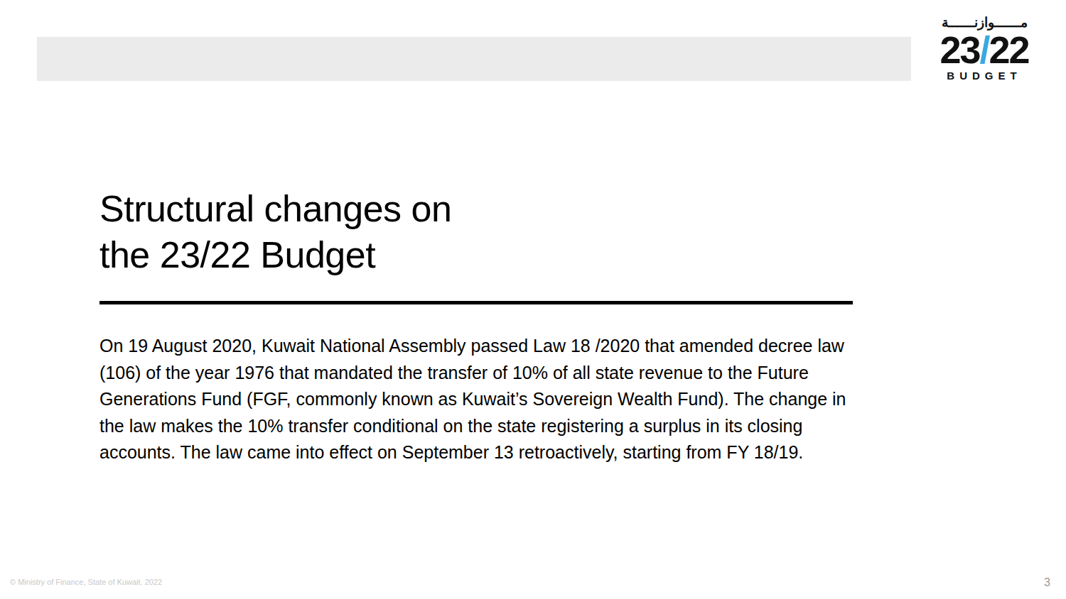مــــــوازنــــــة
23/22
BUDGET
Structural changes on
the 23/22 Budget
On 19 August 2020, Kuwait National Assembly passed Law 18 /2020 that amended decree law (106) of the year 1976 that mandated the transfer of 10% of all state revenue to the Future Generations Fund (FGF, commonly known as Kuwait’s Sovereign Wealth Fund). The change in the law makes the 10% transfer conditional on the state registering a surplus in its closing accounts. The law came into effect on September 13 retroactively, starting from FY 18/19.
© Ministry of Finance, State of Kuwait. 2022
3